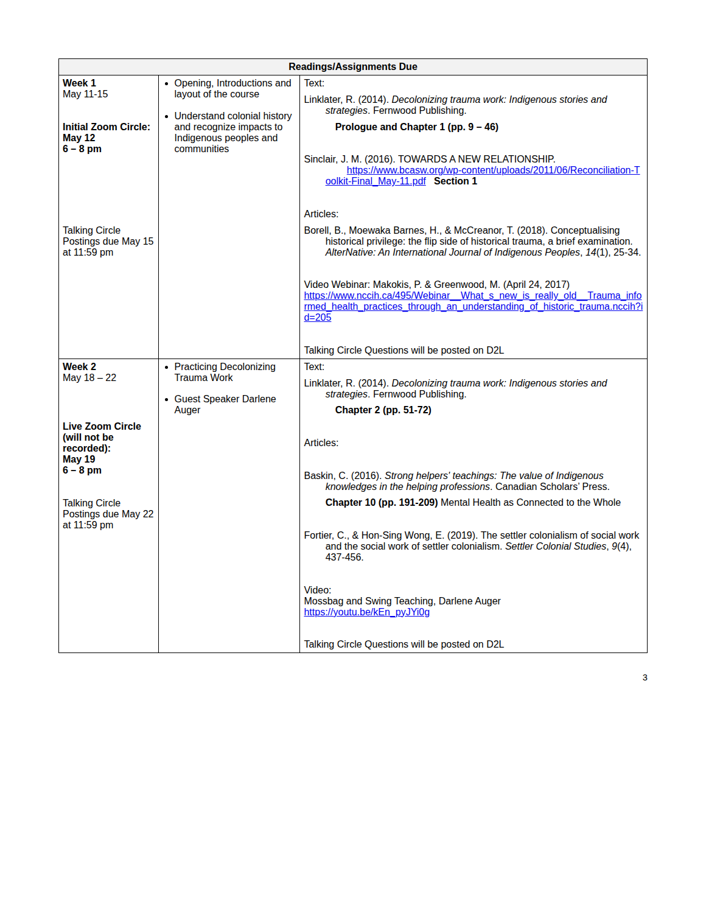| Readings/Assignments Due |
| --- |
| Week 1 May 11-15 Initial Zoom Circle: May 12 6 – 8 pm Talking Circle Postings due May 15 at 11:59 pm | Opening, Introductions and layout of the course Understand colonial history and recognize impacts to Indigenous peoples and communities | Text: Linklater, R. (2014). Decolonizing trauma work: Indigenous stories and strategies . Fernwood Publishing. Prologue and Chapter 1 (pp. 9 – 46) Sinclair, J. M. (2016). TOWARDS A NEW RELATIONSHIP. https://www.bcasw.org/wp-content/uploads/2011/06/Reconciliation-Toolkit-Final_May-11.pdf Section 1 Articles: Borell, B., Moewaka Barnes, H., & McCreanor, T. (2018). Conceptualising historical privilege: the flip side of historical trauma, a brief examination. AlterNative: An International Journal of Indigenous Peoples , 14 (1), 25-34. Video Webinar: Makokis, P. & Greenwood, M. (April 24, 2017) https://www.nccih.ca/495/Webinar__What_s_new_is_really_old__Trauma_informed_health_practices_through_an_understanding_of_historic_trauma.nccih?id=205 Talking Circle Questions will be posted on D2L |
| Week 2 May 18 – 22 Live Zoom Circle (will not be recorded): May 19 6 – 8 pm Talking Circle Postings due May 22 at 11:59 pm | Practicing Decolonizing Trauma Work Guest Speaker Darlene Auger | Text: Linklater, R. (2014). Decolonizing trauma work: Indigenous stories and strategies . Fernwood Publishing. Chapter 2 (pp. 51-72) Articles: Baskin, C. (2016). Strong helpers' teachings: The value of Indigenous knowledges in the helping professions . Canadian Scholars’ Press. Chapter 10 (pp. 191-209) Mental Health as Connected to the Whole Fortier, C., & Hon-Sing Wong, E. (2019). The settler colonialism of social work and the social work of settler colonialism. Settler Colonial Studies , 9 (4), 437-456. Video: Mossbag and Swing Teaching, Darlene Auger https://youtu.be/kEn_pyJYi0g Talking Circle Questions will be posted on D2L |
3